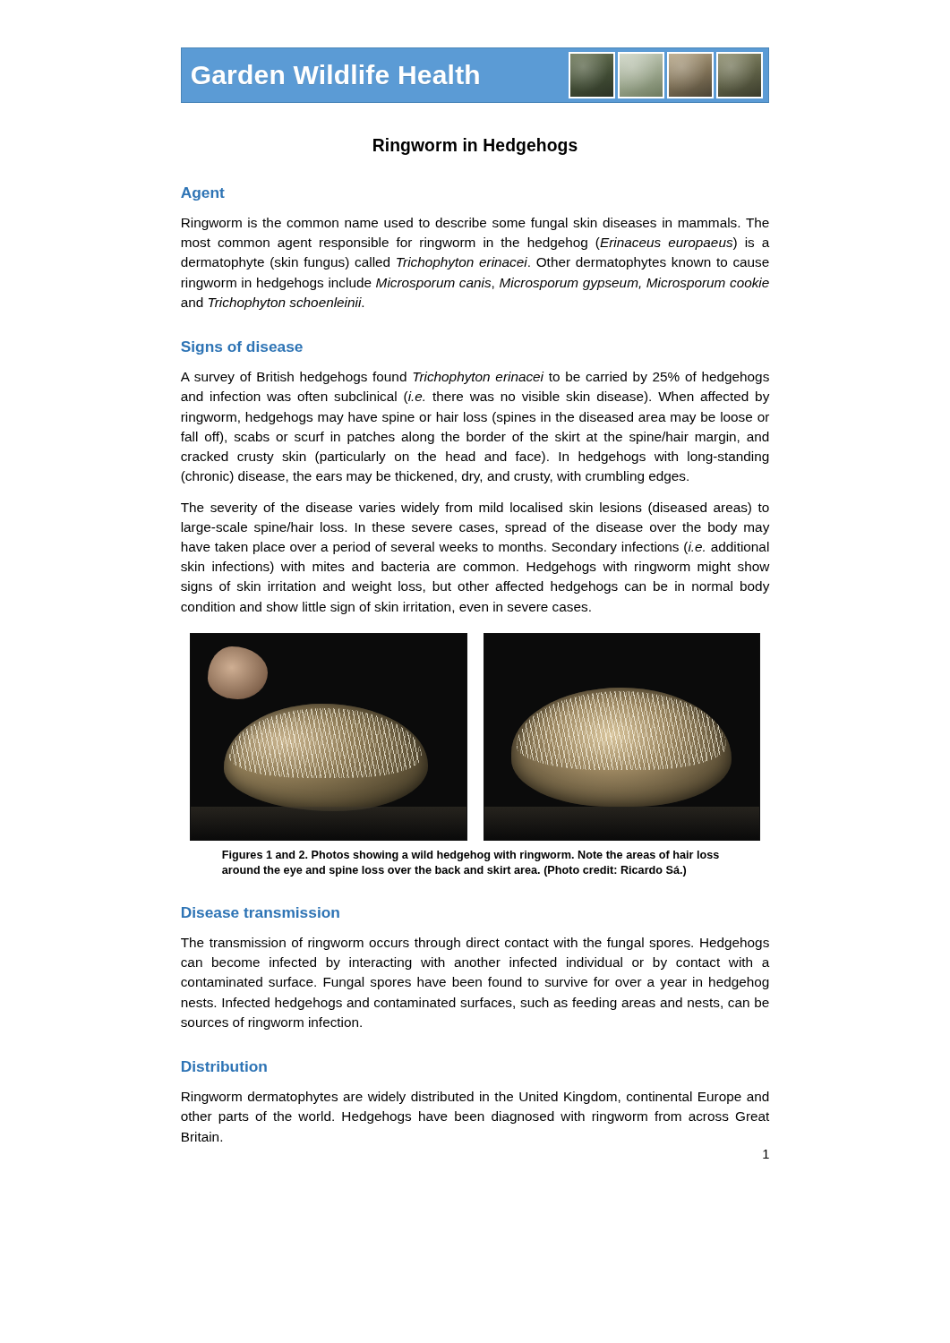Garden Wildlife Health
Ringworm in Hedgehogs
Agent
Ringworm is the common name used to describe some fungal skin diseases in mammals. The most common agent responsible for ringworm in the hedgehog (Erinaceus europaeus) is a dermatophyte (skin fungus) called Trichophyton erinacei. Other dermatophytes known to cause ringworm in hedgehogs include Microsporum canis, Microsporum gypseum, Microsporum cookie and Trichophyton schoenleinii.
Signs of disease
A survey of British hedgehogs found Trichophyton erinacei to be carried by 25% of hedgehogs and infection was often subclinical (i.e. there was no visible skin disease). When affected by ringworm, hedgehogs may have spine or hair loss (spines in the diseased area may be loose or fall off), scabs or scurf in patches along the border of the skirt at the spine/hair margin, and cracked crusty skin (particularly on the head and face). In hedgehogs with long-standing (chronic) disease, the ears may be thickened, dry, and crusty, with crumbling edges.
The severity of the disease varies widely from mild localised skin lesions (diseased areas) to large-scale spine/hair loss. In these severe cases, spread of the disease over the body may have taken place over a period of several weeks to months. Secondary infections (i.e. additional skin infections) with mites and bacteria are common. Hedgehogs with ringworm might show signs of skin irritation and weight loss, but other affected hedgehogs can be in normal body condition and show little sign of skin irritation, even in severe cases.
Figures 1 and 2. Photos showing a wild hedgehog with ringworm. Note the areas of hair loss around the eye and spine loss over the back and skirt area. (Photo credit: Ricardo Sá.)
Disease transmission
The transmission of ringworm occurs through direct contact with the fungal spores. Hedgehogs can become infected by interacting with another infected individual or by contact with a contaminated surface. Fungal spores have been found to survive for over a year in hedgehog nests. Infected hedgehogs and contaminated surfaces, such as feeding areas and nests, can be sources of ringworm infection.
Distribution
Ringworm dermatophytes are widely distributed in the United Kingdom, continental Europe and other parts of the world. Hedgehogs have been diagnosed with ringworm from across Great Britain.
1